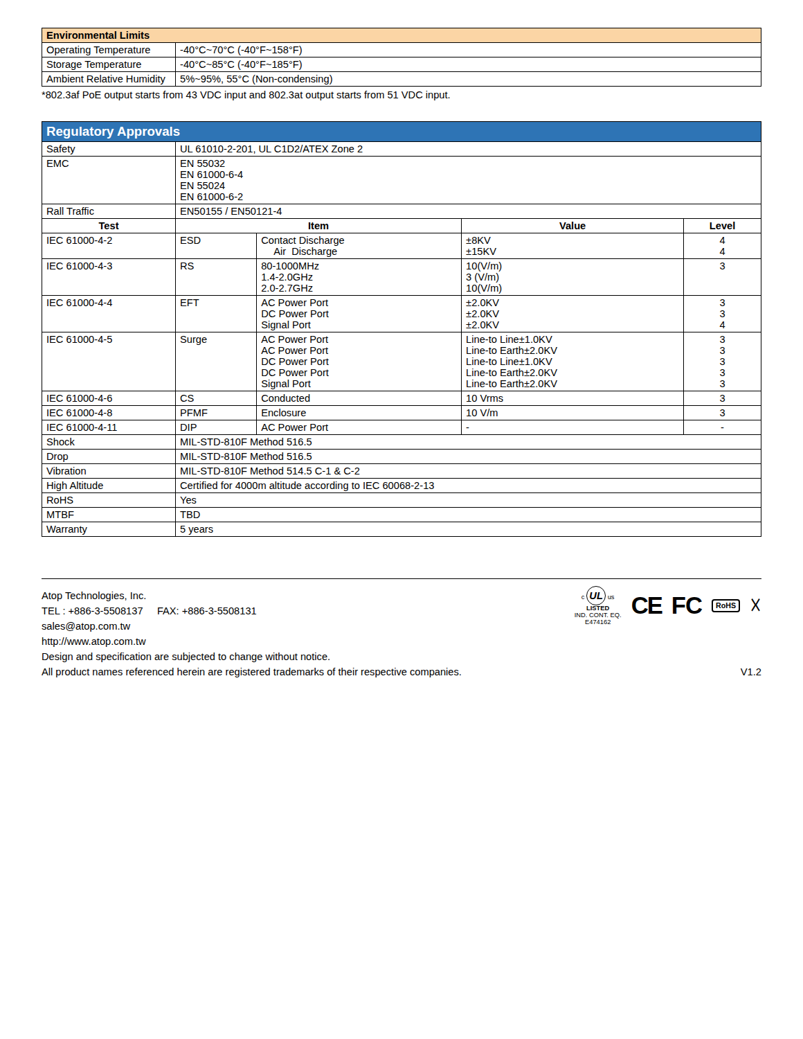| Environmental Limits |
| Operating Temperature | -40°C~70°C (-40°F~158°F) |
| Storage Temperature | -40°C~85°C (-40°F~185°F) |
| Ambient Relative Humidity | 5%~95%, 55°C (Non-condensing) |
*802.3af PoE output starts from 43 VDC input and 802.3at output starts from 51 VDC input.
| Regulatory Approvals |
| Safety | UL 61010-2-201, UL C1D2/ATEX Zone 2 |
| EMC | EN 55032 EN 61000-6-4 EN 55024 EN 61000-6-2 |
| Rall Traffic | EN50155 / EN50121-4 |
| Test | Item | Value | Level |
| IEC 61000-4-2 | ESD | Contact Discharge Air Discharge | ±8KV ±15KV | 4 4 |
| IEC 61000-4-3 | RS | 80-1000MHz 1.4-2.0GHz 2.0-2.7GHz | 10(V/m) 3 (V/m) 10(V/m) | 3 |
| IEC 61000-4-4 | EFT | AC Power Port DC Power Port Signal Port | ±2.0KV ±2.0KV ±2.0KV | 3 3 4 |
| IEC 61000-4-5 | Surge | AC Power Port AC Power Port DC Power Port DC Power Port Signal Port | Line-to Line±1.0KV Line-to Earth±2.0KV Line-to Line±1.0KV Line-to Earth±2.0KV Line-to Earth±2.0KV | 3 3 3 3 3 |
| IEC 61000-4-6 | CS | Conducted | 10 Vrms | 3 |
| IEC 61000-4-8 | PFMF | Enclosure | 10 V/m | 3 |
| IEC 61000-4-11 | DIP | AC Power Port | - | - |
| Shock | MIL-STD-810F Method 516.5 |
| Drop | MIL-STD-810F Method 516.5 |
| Vibration | MIL-STD-810F Method 514.5 C-1 & C-2 |
| High Altitude | Certified for 4000m altitude according to IEC 60068-2-13 |
| RoHS | Yes |
| MTBF | TBD |
| Warranty | 5 years |
c UL us
LISTED
IND. CONT. EQ.
E474162
CE
FC
RoHS
☓
Atop Technologies, Inc.
TEL : +886-3-5508137 FAX: +886-3-5508131
sales@atop.com.tw
http://www.atop.com.tw
Design and specification are subjected to change without notice.
All product names referenced herein are registered trademarks of their respective companies.V1.2